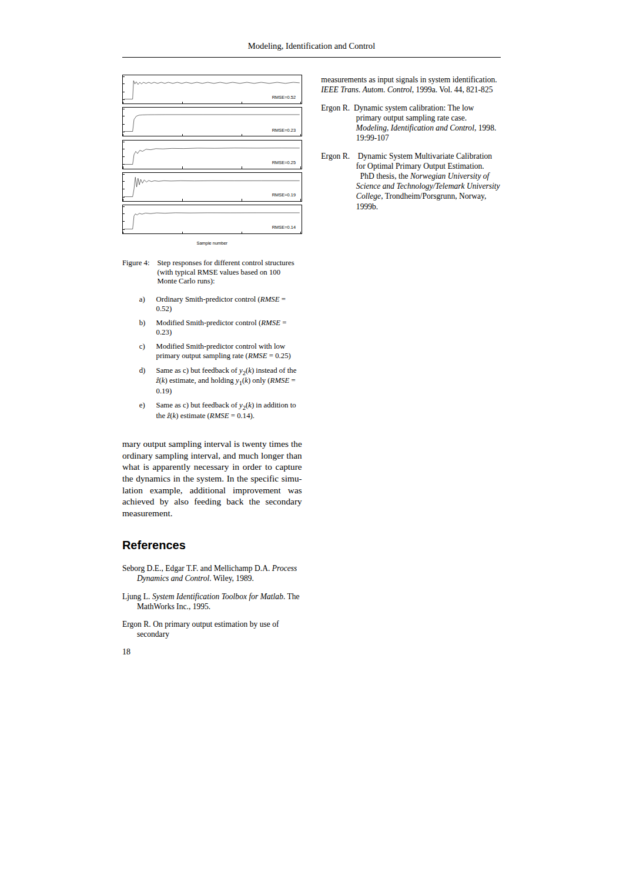Modeling, Identification and Control
110 105 100 95 RMSE=0.52
110 105 100 95 RMSE=0.23
110 105 100 95 RMSE=0.25
110 105 100 95 RMSE=0.19
110 105 100 95 RMSE=0.14
Sample number
Figure 4: Step responses for different control structures (with typical RMSE values based on 100 Monte Carlo runs):
a) Ordinary Smith-predictor control (RMSE = 0.52)
b) Modified Smith-predictor control (RMSE = 0.23)
c) Modified Smith-predictor control with low primary output sampling rate (RMSE = 0.25)
d) Same as c) but feedback of y2(k) instead of the ẑ(k) estimate, and holding y1(k) only (RMSE = 0.19)
e) Same as c) but feedback of y2(k) in addition to the ẑ(k) estimate (RMSE = 0.14).
mary output sampling interval is twenty times the ordinary sampling interval, and much longer than what is apparently necessary in order to capture the dynamics in the system. In the specific simulation example, additional improvement was achieved by also feeding back the secondary measurement.
References
Seborg D.E., Edgar T.F. and Mellichamp D.A. Process Dynamics and Control. Wiley, 1989.
Ljung L. System Identification Toolbox for Matlab. The MathWorks Inc., 1995.
Ergon R. On primary output estimation by use of secondary
measurements as input signals in system identification. IEEE Trans. Autom. Control, 1999a. Vol. 44, 821-825
Ergon R. Dynamic system calibration: The low primary output sampling rate case. Modeling, Identification and Control, 1998. 19:99-107
Ergon R. Dynamic System Multivariate Calibration for Optimal Primary Output Estimation. PhD thesis, the Norwegian University of Science and Technology/Telemark University College, Trondheim/Porsgrunn, Norway, 1999b.
18